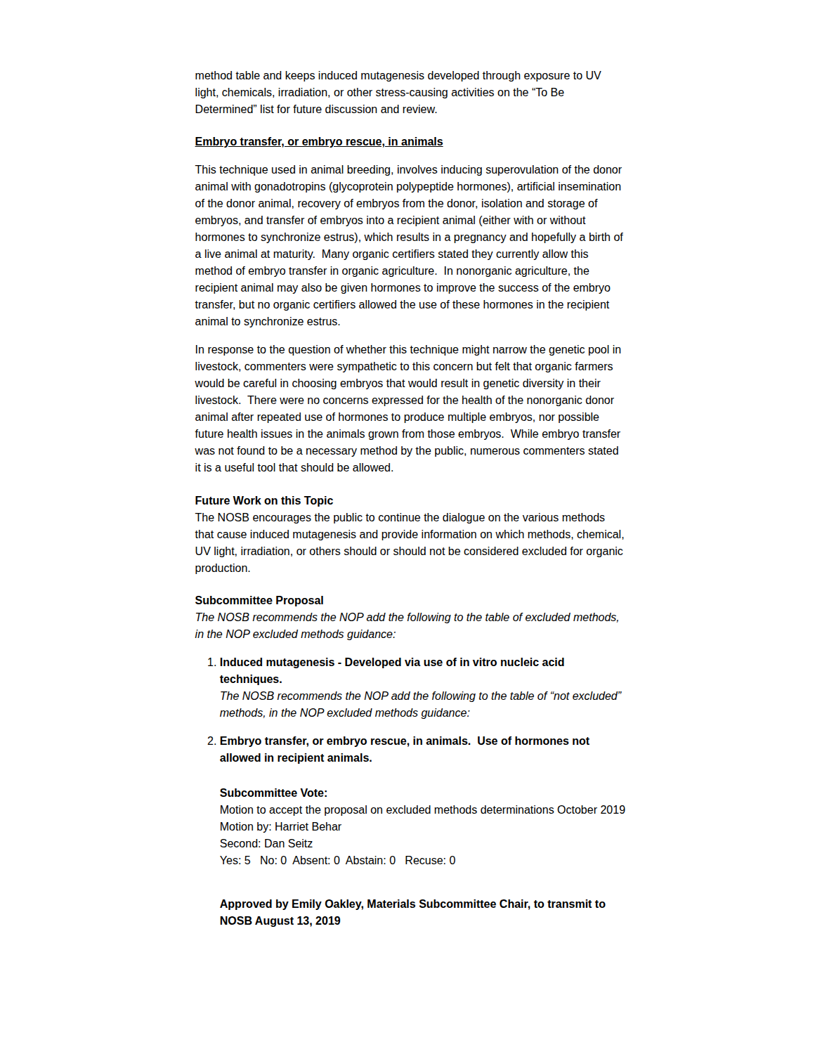method table and keeps induced mutagenesis developed through exposure to UV light, chemicals, irradiation, or other stress-causing activities on the “To Be Determined” list for future discussion and review.
Embryo transfer, or embryo rescue, in animals
This technique used in animal breeding, involves inducing superovulation of the donor animal with gonadotropins (glycoprotein polypeptide hormones), artificial insemination of the donor animal, recovery of embryos from the donor, isolation and storage of embryos, and transfer of embryos into a recipient animal (either with or without hormones to synchronize estrus), which results in a pregnancy and hopefully a birth of a live animal at maturity. Many organic certifiers stated they currently allow this method of embryo transfer in organic agriculture. In nonorganic agriculture, the recipient animal may also be given hormones to improve the success of the embryo transfer, but no organic certifiers allowed the use of these hormones in the recipient animal to synchronize estrus.
In response to the question of whether this technique might narrow the genetic pool in livestock, commenters were sympathetic to this concern but felt that organic farmers would be careful in choosing embryos that would result in genetic diversity in their livestock. There were no concerns expressed for the health of the nonorganic donor animal after repeated use of hormones to produce multiple embryos, nor possible future health issues in the animals grown from those embryos. While embryo transfer was not found to be a necessary method by the public, numerous commenters stated it is a useful tool that should be allowed.
Future Work on this Topic
The NOSB encourages the public to continue the dialogue on the various methods that cause induced mutagenesis and provide information on which methods, chemical, UV light, irradiation, or others should or should not be considered excluded for organic production.
Subcommittee Proposal
The NOSB recommends the NOP add the following to the table of excluded methods, in the NOP excluded methods guidance:
Induced mutagenesis - Developed via use of in vitro nucleic acid techniques.
The NOSB recommends the NOP add the following to the table of “not excluded” methods, in the NOP excluded methods guidance:
Embryo transfer, or embryo rescue, in animals. Use of hormones not allowed in recipient animals.
Subcommittee Vote:
Motion to accept the proposal on excluded methods determinations October 2019
Motion by: Harriet Behar
Second: Dan Seitz
Yes: 5 No: 0 Absent: 0 Abstain: 0 Recuse: 0
Approved by Emily Oakley, Materials Subcommittee Chair, to transmit to NOSB August 13, 2019